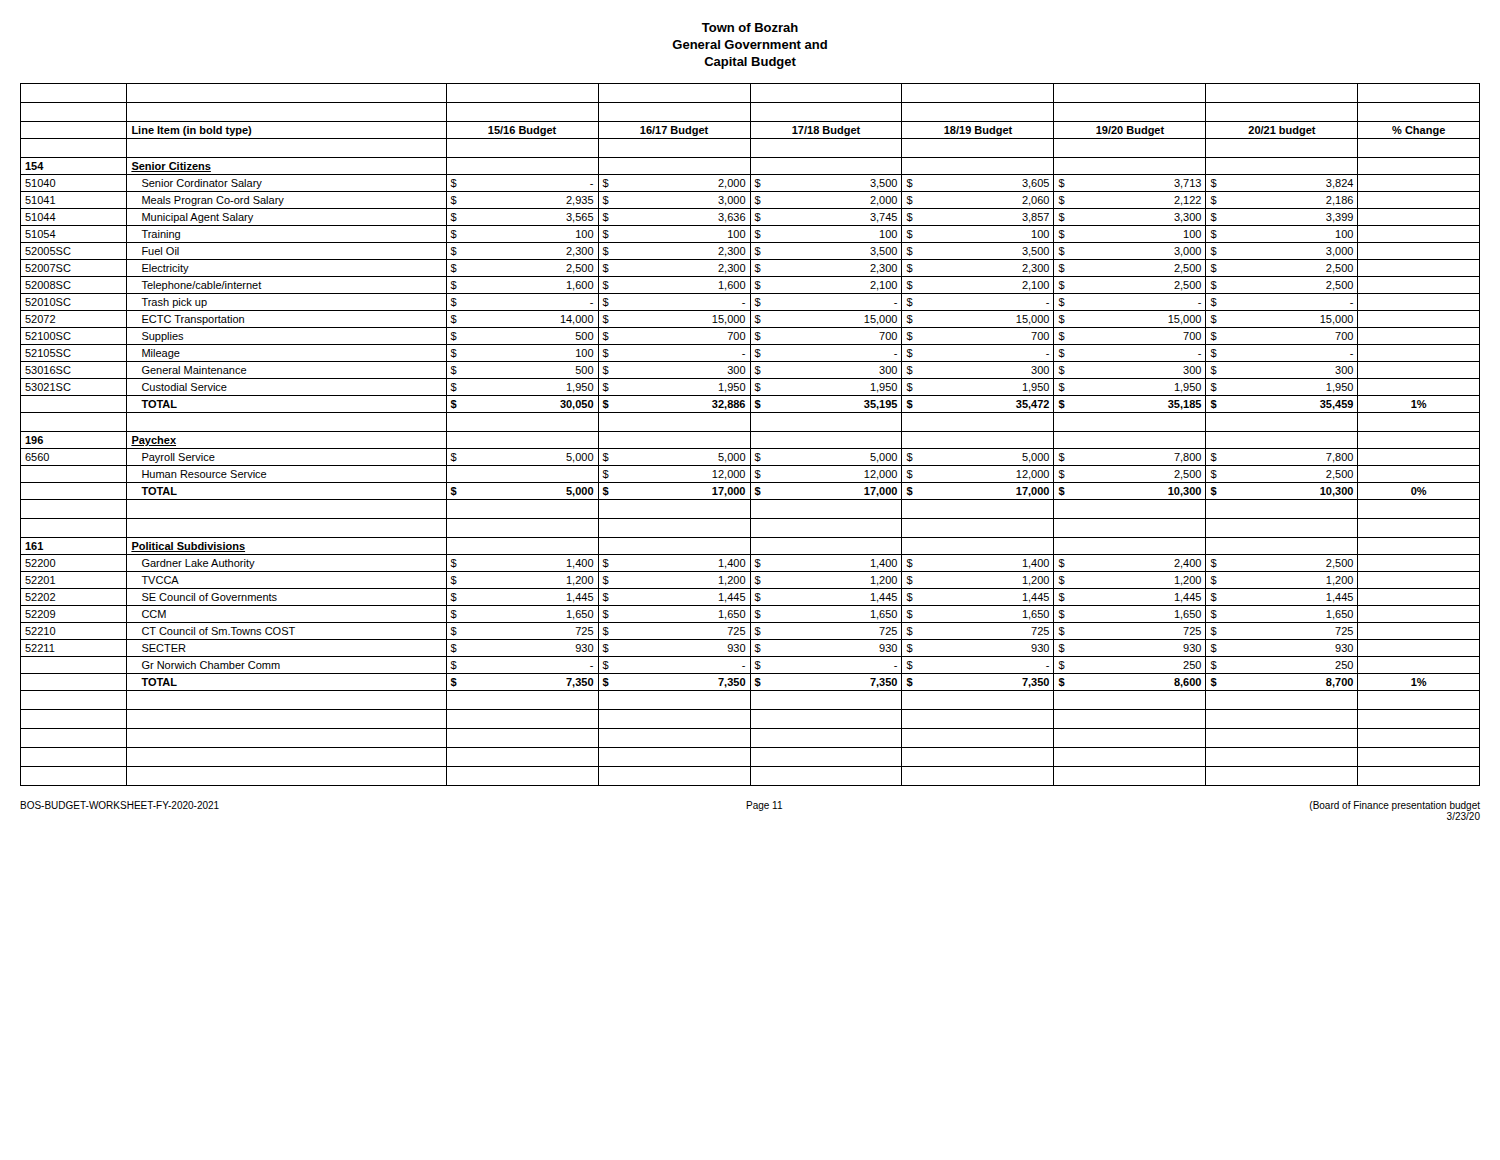Town of Bozrah
General Government and
Capital Budget
| | Line Item (in bold type) | 15/16 Budget | 16/17 Budget | 17/18 Budget | 18/19 Budget | 19/20 Budget | 20/21 budget | % Change |
| --- | --- | --- | --- | --- | --- | --- | --- | --- |
| 154 | Senior Citizens | | | | | | | |
| 51040 | Senior Cordinator Salary | $ | - | $ | 2,000 | $ | 3,500 | $ | 3,605 | $ | 3,713 | $ | 3,824 | |
| 51041 | Meals Progran Co-ord Salary | $ | 2,935 | $ | 3,000 | $ | 2,000 | $ | 2,060 | $ | 2,122 | $ | 2,186 | |
| 51044 | Municipal Agent Salary | $ | 3,565 | $ | 3,636 | $ | 3,745 | $ | 3,857 | $ | 3,300 | $ | 3,399 | |
| 51054 | Training | $ | 100 | $ | 100 | $ | 100 | $ | 100 | $ | 100 | $ | 100 | |
| 52005SC | Fuel Oil | $ | 2,300 | $ | 2,300 | $ | 3,500 | $ | 3,500 | $ | 3,000 | $ | 3,000 | |
| 52007SC | Electricity | $ | 2,500 | $ | 2,300 | $ | 2,300 | $ | 2,300 | $ | 2,500 | $ | 2,500 | |
| 52008SC | Telephone/cable/internet | $ | 1,600 | $ | 1,600 | $ | 2,100 | $ | 2,100 | $ | 2,500 | $ | 2,500 | |
| 52010SC | Trash pick up | $ | - | $ | - | $ | - | $ | - | $ | - | $ | - | |
| 52072 | ECTC Transportation | $ | 14,000 | $ | 15,000 | $ | 15,000 | $ | 15,000 | $ | 15,000 | $ | 15,000 | |
| 52100SC | Supplies | $ | 500 | $ | 700 | $ | 700 | $ | 700 | $ | 700 | $ | 700 | |
| 52105SC | Mileage | $ | 100 | $ | - | $ | - | $ | - | $ | - | $ | - | |
| 53016SC | General Maintenance | $ | 500 | $ | 300 | $ | 300 | $ | 300 | $ | 300 | $ | 300 | |
| 53021SC | Custodial Service | $ | 1,950 | $ | 1,950 | $ | 1,950 | $ | 1,950 | $ | 1,950 | $ | 1,950 | |
| | TOTAL | $ | 30,050 | $ | 32,886 | $ | 35,195 | $ | 35,472 | $ | 35,185 | $ | 35,459 | 1% |
| 196 | Paychex | | | | | | | |
| 6560 | Payroll Service | $ | 5,000 | $ | 5,000 | $ | 5,000 | $ | 5,000 | $ | 7,800 | $ | 7,800 | |
| | Human Resource Service | | $ | 12,000 | $ | 12,000 | $ | 12,000 | $ | 2,500 | $ | 2,500 | |
| | TOTAL | $ | 5,000 | $ | 17,000 | $ | 17,000 | $ | 17,000 | $ | 10,300 | $ | 10,300 | 0% |
| 161 | Political Subdivisions | | | | | | | |
| 52200 | Gardner Lake Authority | $ | 1,400 | $ | 1,400 | $ | 1,400 | $ | 1,400 | $ | 2,400 | $ | 2,500 | |
| 52201 | TVCCA | $ | 1,200 | $ | 1,200 | $ | 1,200 | $ | 1,200 | $ | 1,200 | $ | 1,200 | |
| 52202 | SE Council of Governments | $ | 1,445 | $ | 1,445 | $ | 1,445 | $ | 1,445 | $ | 1,445 | $ | 1,445 | |
| 52209 | CCM | $ | 1,650 | $ | 1,650 | $ | 1,650 | $ | 1,650 | $ | 1,650 | $ | 1,650 | |
| 52210 | CT Council of Sm.Towns COST | $ | 725 | $ | 725 | $ | 725 | $ | 725 | $ | 725 | $ | 725 | |
| 52211 | SECTER | $ | 930 | $ | 930 | $ | 930 | $ | 930 | $ | 930 | $ | 930 | |
| | Gr Norwich Chamber Comm | $ | - | $ | - | $ | - | $ | - | $ | 250 | $ | 250 | |
| | TOTAL | $ | 7,350 | $ | 7,350 | $ | 7,350 | $ | 7,350 | $ | 8,600 | $ | 8,700 | 1% |
BOS-BUDGET-WORKSHEET-FY-2020-2021
Page 11
(Board of Finance presentation budget
3/23/20